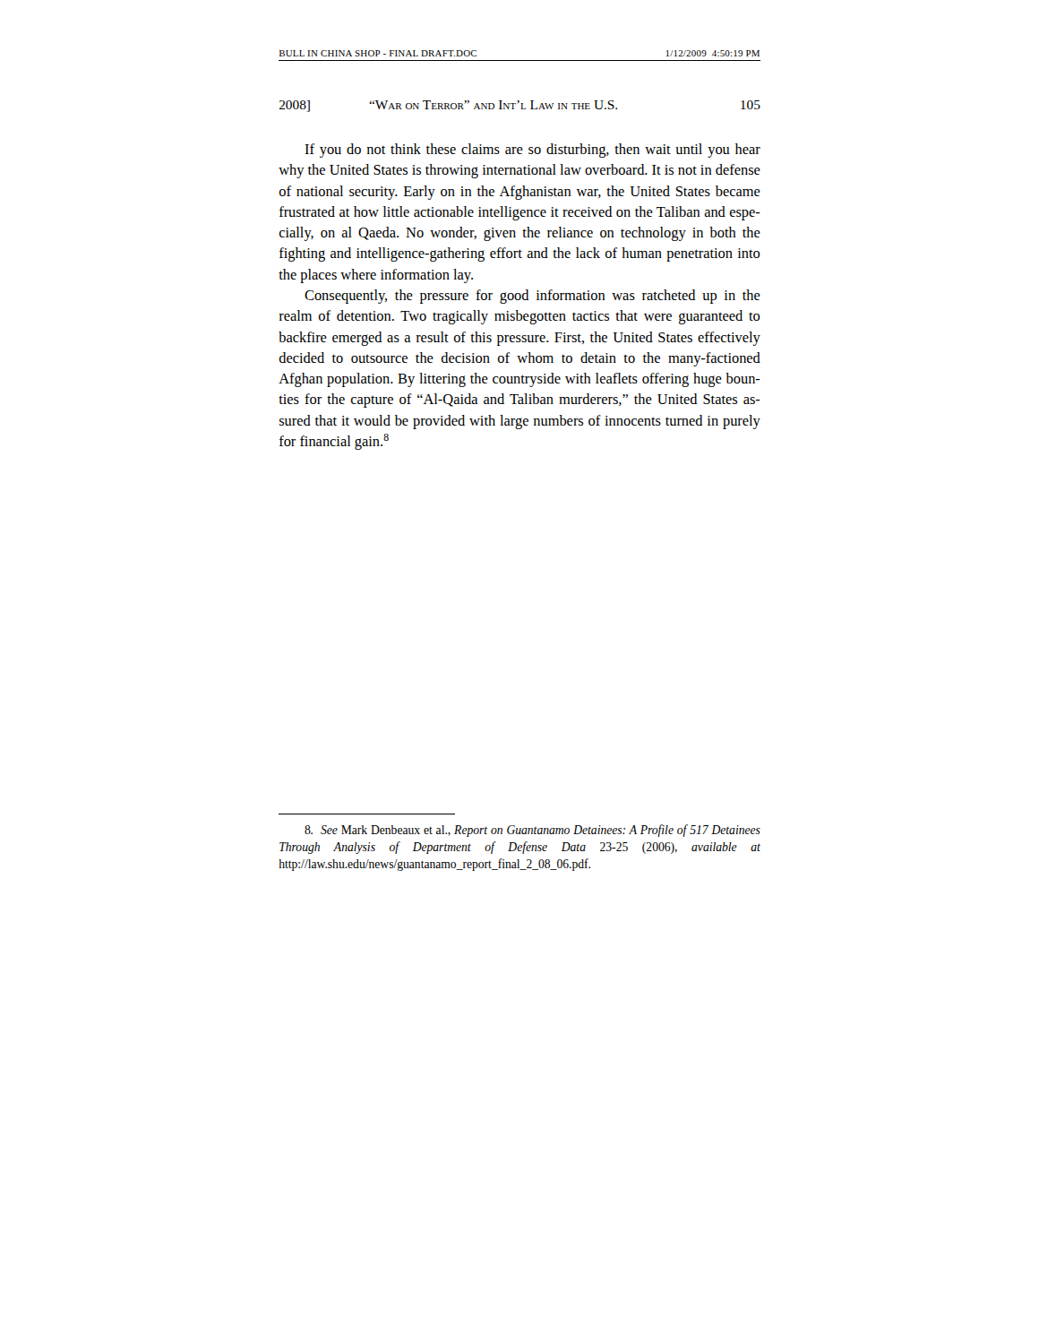Bull in China Shop - final draft.doc 1/12/2009 4:50:19 PM
2008] “War on Terror” and Int’l Law in the U.S. 105
If you do not think these claims are so disturbing, then wait until you hear why the United States is throwing international law overboard. It is not in defense of national security. Early on in the Afghanistan war, the United States became frustrated at how little actionable intelligence it received on the Taliban and especially, on al Qaeda. No wonder, given the reliance on technology in both the fighting and intelligence-gathering effort and the lack of human penetration into the places where information lay.
Consequently, the pressure for good information was ratcheted up in the realm of detention. Two tragically misbegotten tactics that were guaranteed to backfire emerged as a result of this pressure. First, the United States effectively decided to outsource the decision of whom to detain to the many-factioned Afghan population. By littering the countryside with leaflets offering huge bounties for the capture of “Al-Qaida and Taliban murderers,” the United States assured that it would be provided with large numbers of innocents turned in purely for financial gain.8
8. See Mark Denbeaux et al., Report on Guantanamo Detainees: A Profile of 517 Detainees Through Analysis of Department of Defense Data 23-25 (2006), available at http://law.shu.edu/news/guantanamo_report_final_2_08_06.pdf.